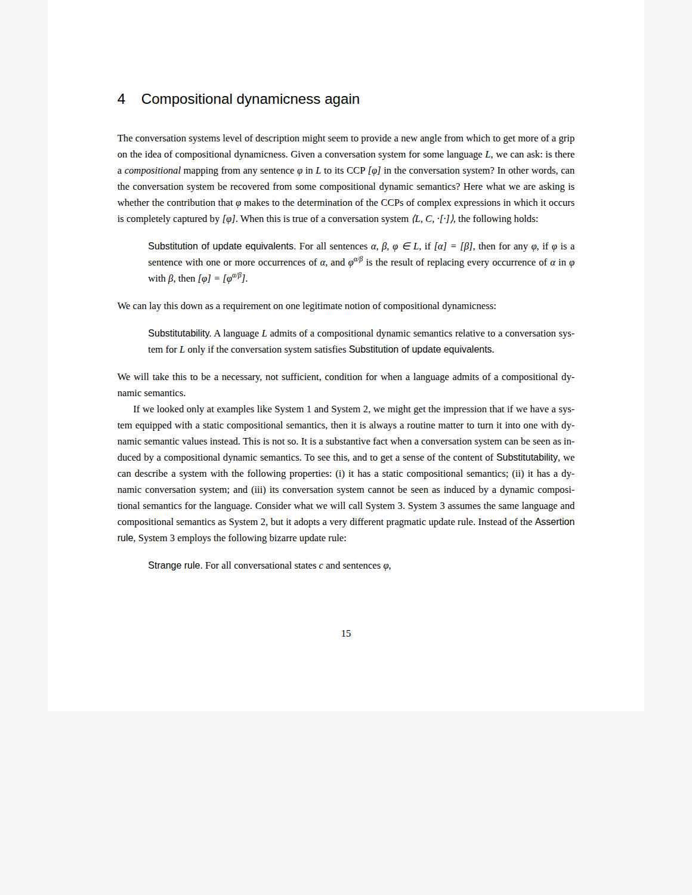4 Compositional dynamicness again
The conversation systems level of description might seem to provide a new angle from which to get more of a grip on the idea of compositional dynamicness. Given a conversation system for some language L, we can ask: is there a compositional mapping from any sentence φ in L to its CCP [φ] in the conversation system? In other words, can the conversation system be recovered from some compositional dynamic semantics? Here what we are asking is whether the contribution that φ makes to the determination of the CCPs of complex expressions in which it occurs is completely captured by [φ]. When this is true of a conversation system ⟨L, C, ·[·]⟩, the following holds:
Substitution of update equivalents. For all sentences α, β, φ ∈ L, if [α] = [β], then for any φ, if φ is a sentence with one or more occurrences of α, and φα/β is the result of replacing every occurrence of α in φ with β, then [φ] = [φα/β].
We can lay this down as a requirement on one legitimate notion of compositional dynamicness:
Substitutability. A language L admits of a compositional dynamic semantics relative to a conversation system for L only if the conversation system satisfies Substitution of update equivalents.
We will take this to be a necessary, not sufficient, condition for when a language admits of a compositional dynamic semantics.
If we looked only at examples like System 1 and System 2, we might get the impression that if we have a system equipped with a static compositional semantics, then it is always a routine matter to turn it into one with dynamic semantic values instead. This is not so. It is a substantive fact when a conversation system can be seen as induced by a compositional dynamic semantics. To see this, and to get a sense of the content of Substitutability, we can describe a system with the following properties: (i) it has a static compositional semantics; (ii) it has a dynamic conversation system; and (iii) its conversation system cannot be seen as induced by a dynamic compositional semantics for the language. Consider what we will call System 3. System 3 assumes the same language and compositional semantics as System 2, but it adopts a very different pragmatic update rule. Instead of the Assertion rule, System 3 employs the following bizarre update rule:
Strange rule. For all conversational states c and sentences φ,
15